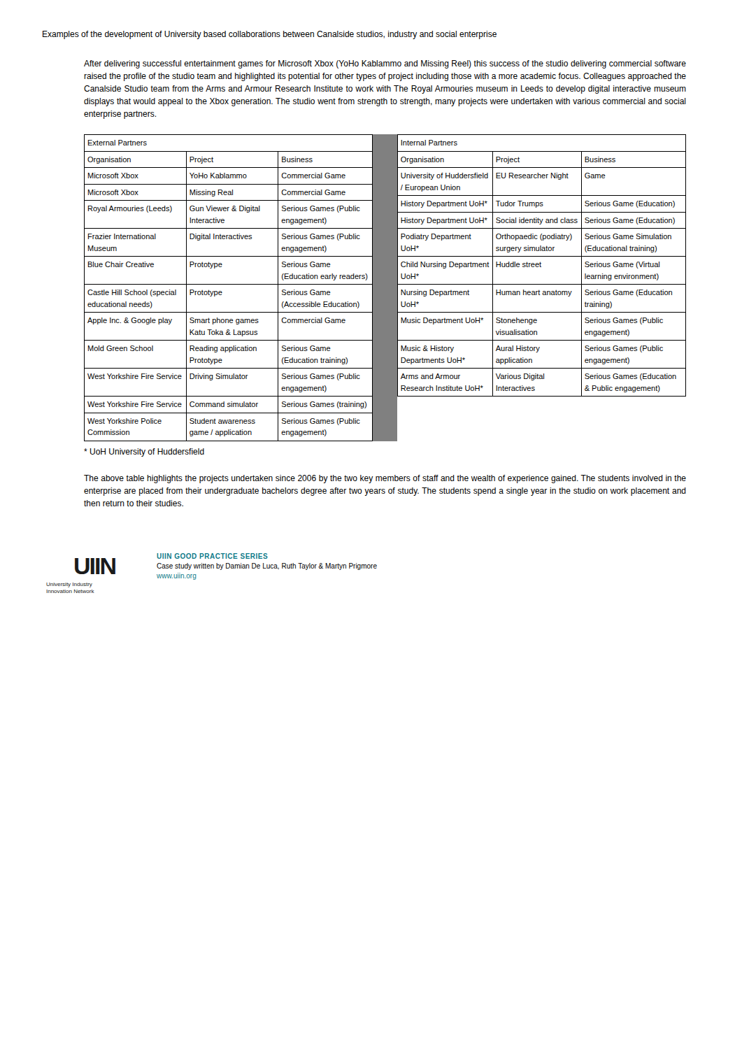Examples of the development of University based collaborations between Canalside studios, industry and social enterprise
After delivering successful entertainment games for Microsoft Xbox (YoHo Kablammo and Missing Reel) this success of the studio delivering commercial software raised the profile of the studio team and highlighted its potential for other types of project including those with a more academic focus. Colleagues approached the Canalside Studio team from the Arms and Armour Research Institute to work with The Royal Armouries museum in Leeds to develop digital interactive museum displays that would appeal to the Xbox generation. The studio went from strength to strength, many projects were undertaken with various commercial and social enterprise partners.
| External Partners |
| --- |
| Organisation | Project | Business |
| Microsoft Xbox | YoHo Kablammo | Commercial Game |
| Microsoft Xbox | Missing Real | Commercial Game |
| Royal Armouries (Leeds) | Gun Viewer & Digital Interactive | Serious Games (Public engagement) |
| Frazier International Museum | Digital Interactives | Serious Games (Public engagement) |
| Blue Chair Creative | Prototype | Serious Game (Education early readers) |
| Castle Hill School (special educational needs) | Prototype | Serious Game (Accessible Education) |
| Apple Inc. & Google play | Smart phone games Katu Toka & Lapsus | Commercial Game |
| Mold Green School | Reading application Prototype | Serious Game (Education training) |
| West Yorkshire Fire Service | Driving Simulator | Serious Games (Public engagement) |
| West Yorkshire Fire Service | Command simulator | Serious Games (training) |
| West Yorkshire Police Commission | Student awareness game / application | Serious Games (Public engagement) |
| Internal Partners |
| --- |
| Organisation | Project | Business |
| University of Huddersfield / European Union | EU Researcher Night | Game |
| History Department UoH* | Tudor Trumps | Serious Game (Education) |
| History Department UoH* | Social identity and class | Serious Game (Education) |
| Podiatry Department UoH* | Orthopaedic (podiatry) surgery simulator | Serious Game Simulation (Educational training) |
| Child Nursing Department UoH* | Huddle street | Serious Game (Virtual learning environment) |
| Nursing Department UoH* | Human heart anatomy | Serious Game (Education training) |
| Music Department UoH* | Stonehenge visualisation | Serious Games (Public engagement) |
| Music & History Departments UoH* | Aural History application | Serious Games (Public engagement) |
| Arms and Armour Research Institute UoH* | Various Digital Interactives | Serious Games (Education & Public engagement) |
* UoH University of Huddersfield
The above table highlights the projects undertaken since 2006 by the two key members of staff and the wealth of experience gained. The students involved in the enterprise are placed from their undergraduate bachelors degree after two years of study. The students spend a single year in the studio on work placement and then return to their studies.
UIIN
University Industry
Innovation Network
UIIN GOOD PRACTICE SERIES
Case study written by Damian De Luca, Ruth Taylor & Martyn Prigmore
www.uiin.org